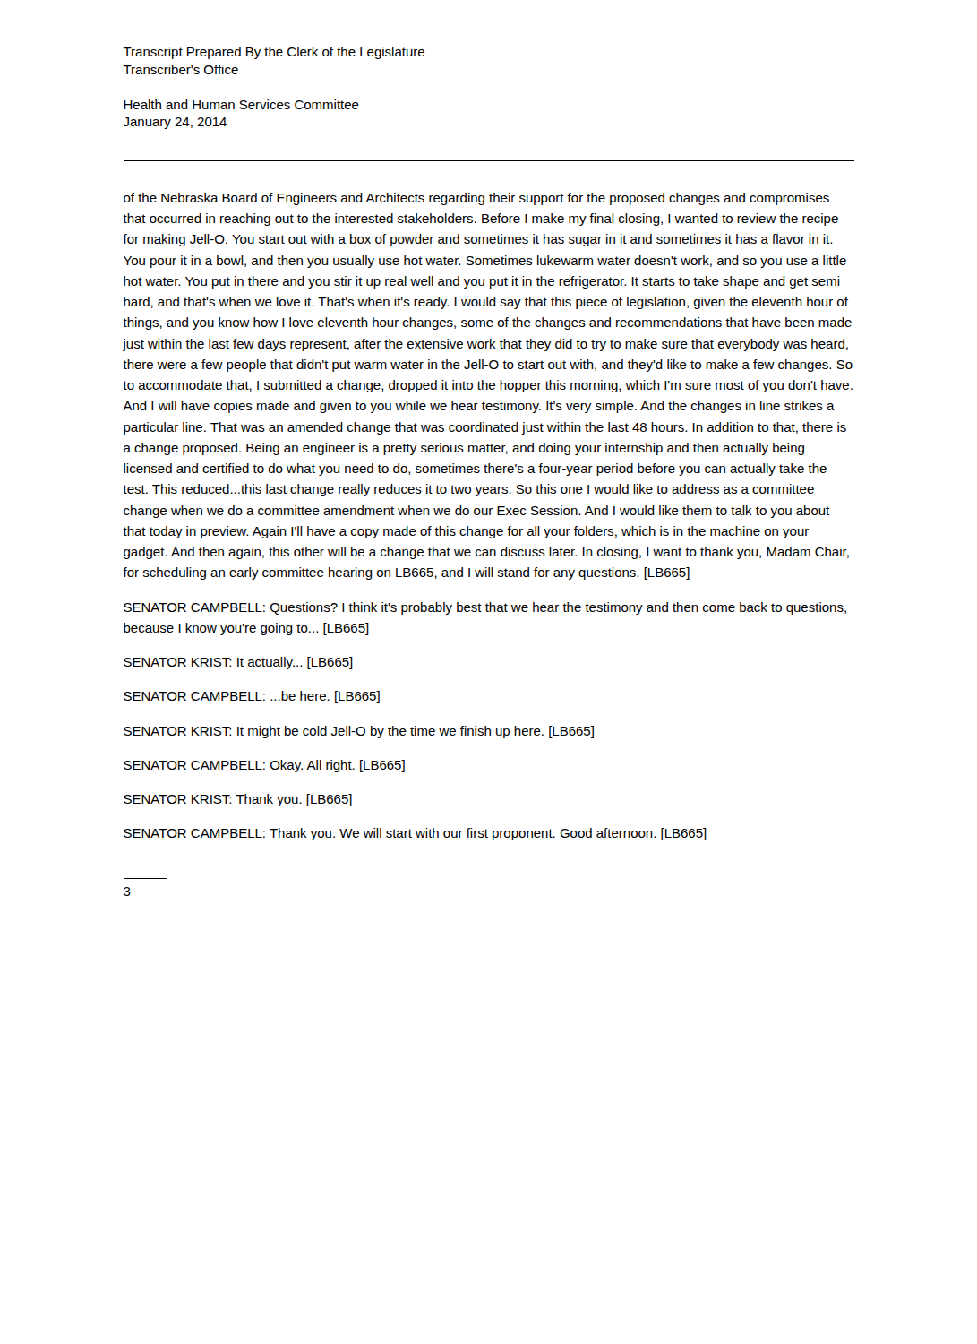Transcript Prepared By the Clerk of the Legislature
Transcriber's Office
Health and Human Services Committee
January 24, 2014
of the Nebraska Board of Engineers and Architects regarding their support for the proposed changes and compromises that occurred in reaching out to the interested stakeholders. Before I make my final closing, I wanted to review the recipe for making Jell-O. You start out with a box of powder and sometimes it has sugar in it and sometimes it has a flavor in it. You pour it in a bowl, and then you usually use hot water. Sometimes lukewarm water doesn't work, and so you use a little hot water. You put in there and you stir it up real well and you put it in the refrigerator. It starts to take shape and get semi hard, and that's when we love it. That's when it's ready. I would say that this piece of legislation, given the eleventh hour of things, and you know how I love eleventh hour changes, some of the changes and recommendations that have been made just within the last few days represent, after the extensive work that they did to try to make sure that everybody was heard, there were a few people that didn't put warm water in the Jell-O to start out with, and they'd like to make a few changes. So to accommodate that, I submitted a change, dropped it into the hopper this morning, which I'm sure most of you don't have. And I will have copies made and given to you while we hear testimony. It's very simple. And the changes in line strikes a particular line. That was an amended change that was coordinated just within the last 48 hours. In addition to that, there is a change proposed. Being an engineer is a pretty serious matter, and doing your internship and then actually being licensed and certified to do what you need to do, sometimes there's a four-year period before you can actually take the test. This reduced...this last change really reduces it to two years. So this one I would like to address as a committee change when we do a committee amendment when we do our Exec Session. And I would like them to talk to you about that today in preview. Again I'll have a copy made of this change for all your folders, which is in the machine on your gadget. And then again, this other will be a change that we can discuss later. In closing, I want to thank you, Madam Chair, for scheduling an early committee hearing on LB665, and I will stand for any questions. [LB665]
SENATOR CAMPBELL: Questions? I think it's probably best that we hear the testimony and then come back to questions, because I know you're going to... [LB665]
SENATOR KRIST: It actually... [LB665]
SENATOR CAMPBELL: ...be here. [LB665]
SENATOR KRIST: It might be cold Jell-O by the time we finish up here. [LB665]
SENATOR CAMPBELL: Okay. All right. [LB665]
SENATOR KRIST: Thank you. [LB665]
SENATOR CAMPBELL: Thank you. We will start with our first proponent. Good afternoon. [LB665]
3